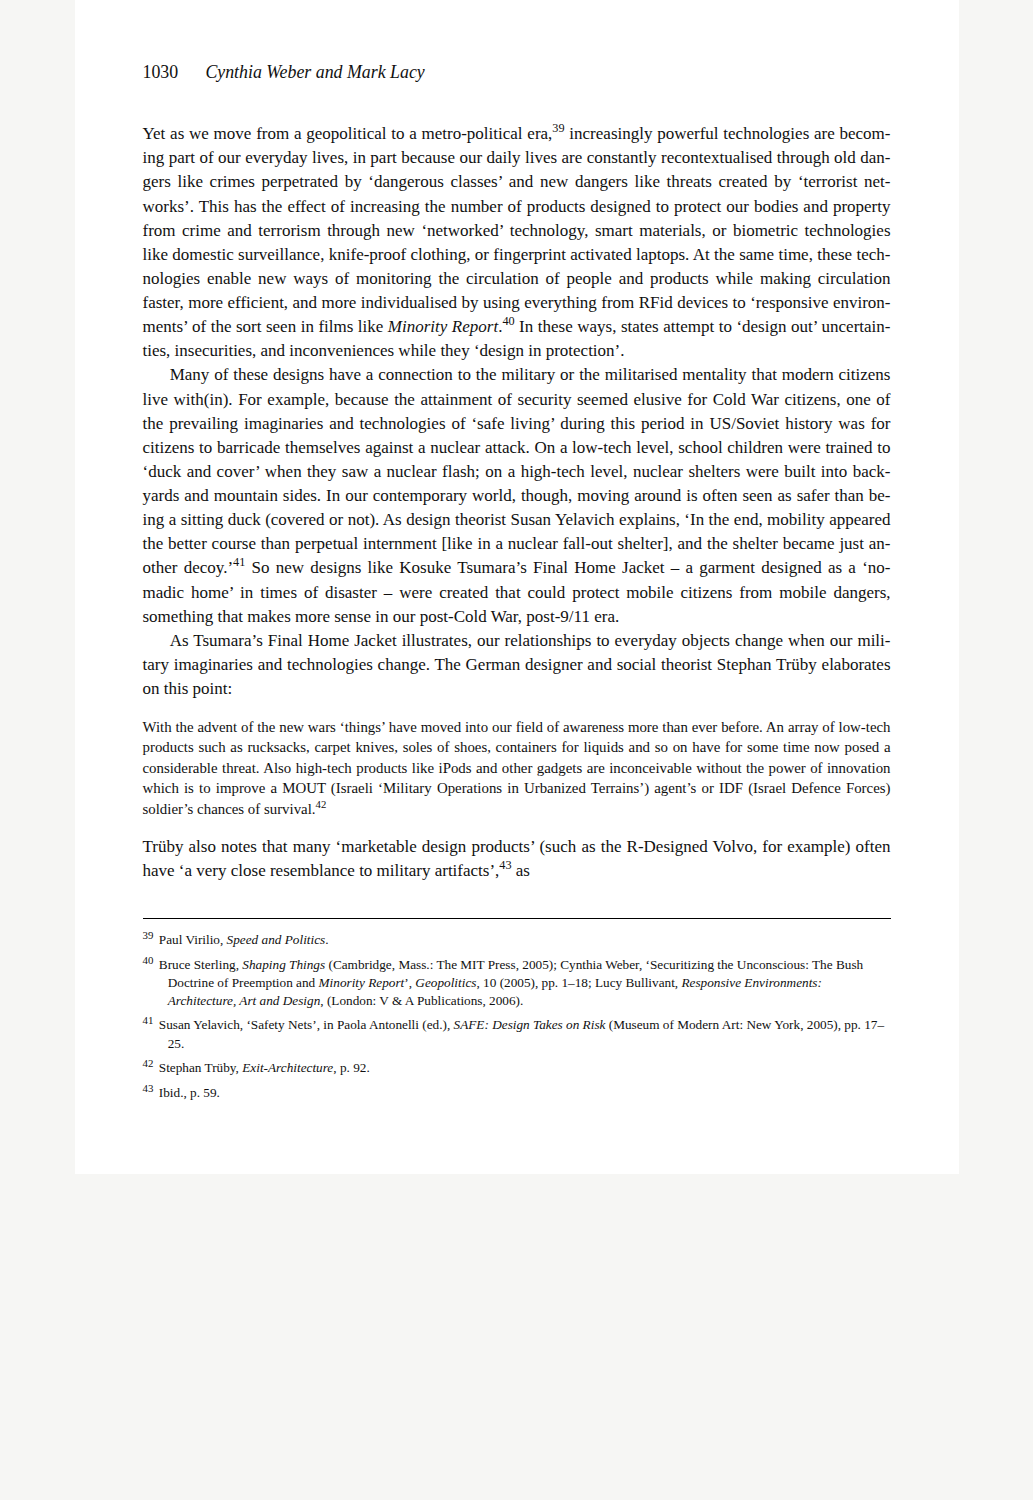1030 Cynthia Weber and Mark Lacy
Yet as we move from a geopolitical to a metro-political era,39 increasingly powerful technologies are becoming part of our everyday lives, in part because our daily lives are constantly recontextualised through old dangers like crimes perpetrated by ‘dangerous classes’ and new dangers like threats created by ‘terrorist networks’. This has the effect of increasing the number of products designed to protect our bodies and property from crime and terrorism through new ‘networked’ technology, smart materials, or biometric technologies like domestic surveillance, knife-proof clothing, or fingerprint activated laptops. At the same time, these technologies enable new ways of monitoring the circulation of people and products while making circulation faster, more efficient, and more individualised by using everything from RFid devices to ‘responsive environments’ of the sort seen in films like Minority Report.40 In these ways, states attempt to ‘design out’ uncertainties, insecurities, and inconveniences while they ‘design in protection’.
Many of these designs have a connection to the military or the militarised mentality that modern citizens live with(in). For example, because the attainment of security seemed elusive for Cold War citizens, one of the prevailing imaginaries and technologies of ‘safe living’ during this period in US/Soviet history was for citizens to barricade themselves against a nuclear attack. On a low-tech level, school children were trained to ‘duck and cover’ when they saw a nuclear flash; on a high-tech level, nuclear shelters were built into backyards and mountain sides. In our contemporary world, though, moving around is often seen as safer than being a sitting duck (covered or not). As design theorist Susan Yelavich explains, ‘In the end, mobility appeared the better course than perpetual internment [like in a nuclear fall-out shelter], and the shelter became just another decoy.’41 So new designs like Kosuke Tsumara’s Final Home Jacket – a garment designed as a ‘nomadic home’ in times of disaster – were created that could protect mobile citizens from mobile dangers, something that makes more sense in our post-Cold War, post-9/11 era.
As Tsumara’s Final Home Jacket illustrates, our relationships to everyday objects change when our military imaginaries and technologies change. The German designer and social theorist Stephan Trüby elaborates on this point:
With the advent of the new wars ‘things’ have moved into our field of awareness more than ever before. An array of low-tech products such as rucksacks, carpet knives, soles of shoes, containers for liquids and so on have for some time now posed a considerable threat. Also high-tech products like iPods and other gadgets are inconceivable without the power of innovation which is to improve a MOUT (Israeli ‘Military Operations in Urbanized Terrains’) agent’s or IDF (Israel Defence Forces) soldier’s chances of survival.42
Trüby also notes that many ‘marketable design products’ (such as the R-Designed Volvo, for example) often have ‘a very close resemblance to military artifacts’,43 as
39 Paul Virilio, Speed and Politics.
40 Bruce Sterling, Shaping Things (Cambridge, Mass.: The MIT Press, 2005); Cynthia Weber, ‘Securitizing the Unconscious: The Bush Doctrine of Preemption and Minority Report’, Geopolitics, 10 (2005), pp. 1–18; Lucy Bullivant, Responsive Environments: Architecture, Art and Design, (London: V & A Publications, 2006).
41 Susan Yelavich, ‘Safety Nets’, in Paola Antonelli (ed.), SAFE: Design Takes on Risk (Museum of Modern Art: New York, 2005), pp. 17–25.
42 Stephan Trüby, Exit-Architecture, p. 92.
43 Ibid., p. 59.